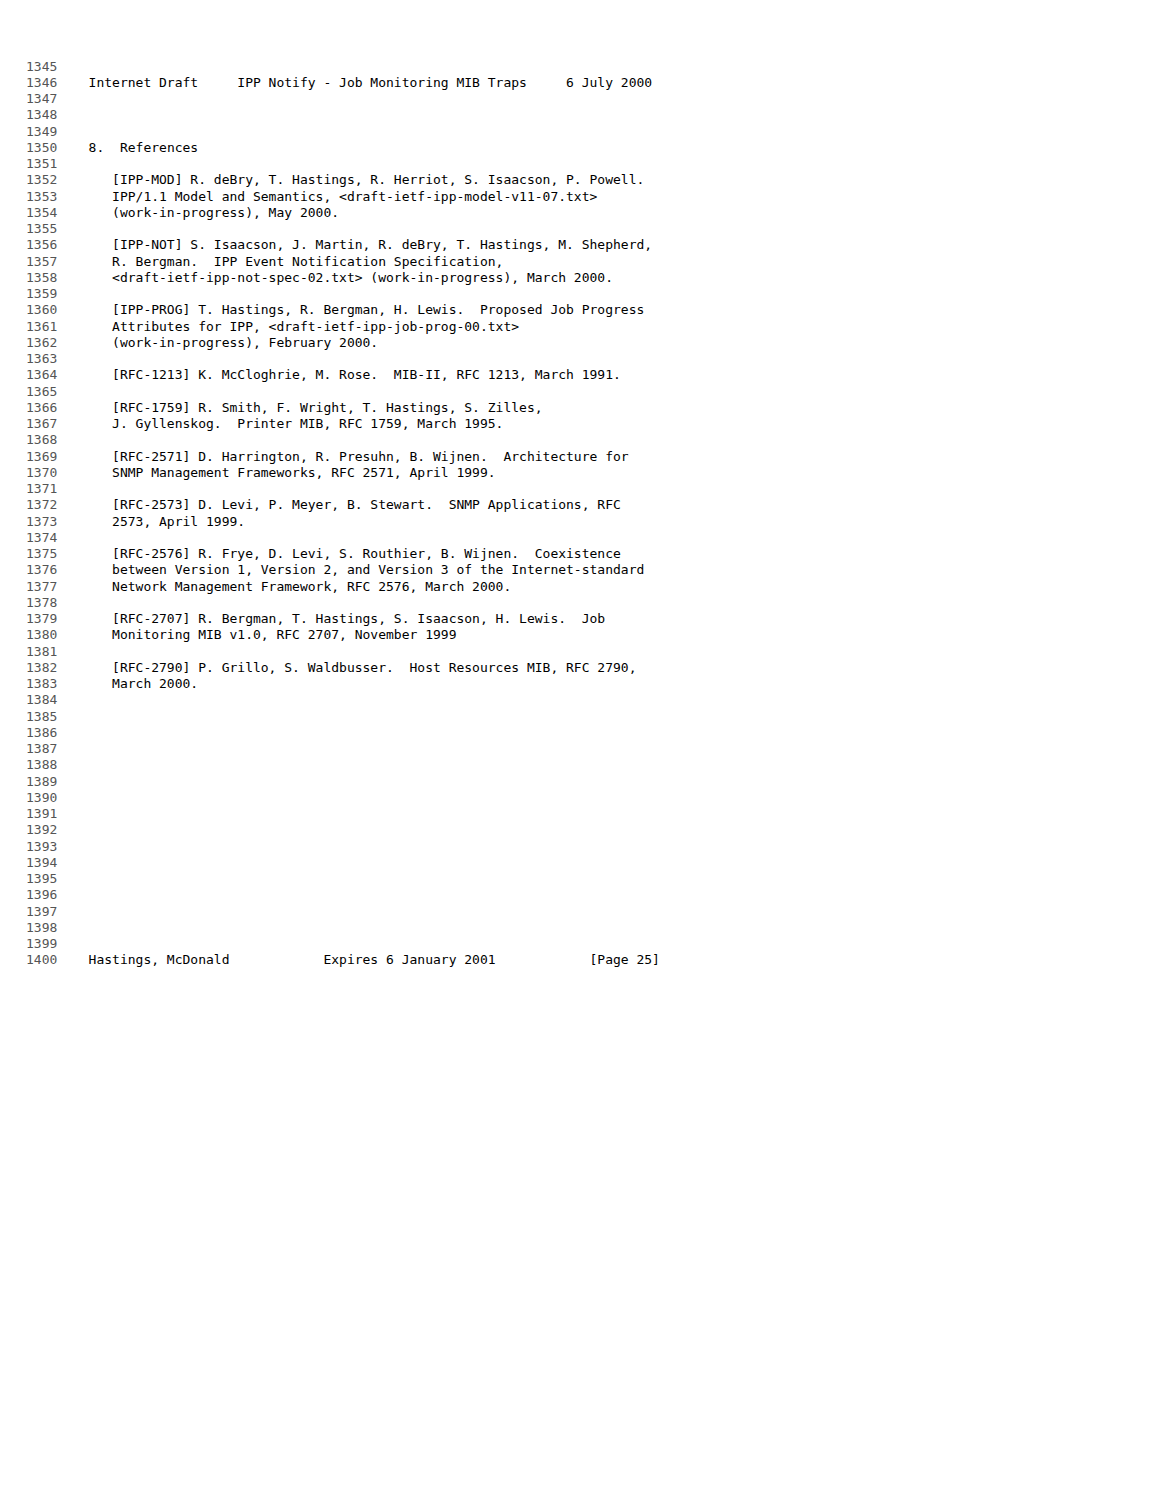1345 1346 Internet Draft IPP Notify - Job Monitoring MIB Traps 6 July 2000 1347 1348 1349 1350
8. References
1351 1352 [IPP-MOD] R. deBry, T. Hastings, R. Herriot, S. Isaacson, P. Powell. 1353 IPP/1.1 Model and Semantics, <draft-ietf-ipp-model-v11-07.txt> 1354 (work-in-progress), May 2000. 1355 1356 [IPP-NOT] S. Isaacson, J. Martin, R. deBry, T. Hastings, M. Shepherd, 1357 R. Bergman. IPP Event Notification Specification, 1358 <draft-ietf-ipp-not-spec-02.txt> (work-in-progress), March 2000. 1359 1360 [IPP-PROG] T. Hastings, R. Bergman, H. Lewis. Proposed Job Progress 1361 Attributes for IPP, <draft-ietf-ipp-job-prog-00.txt> 1362 (work-in-progress), February 2000. 1363 1364 [RFC-1213] K. McCloghrie, M. Rose. MIB-II, RFC 1213, March 1991. 1365 1366 [RFC-1759] R. Smith, F. Wright, T. Hastings, S. Zilles, 1367 J. Gyllenskog. Printer MIB, RFC 1759, March 1995. 1368 1369 [RFC-2571] D. Harrington, R. Presuhn, B. Wijnen. Architecture for 1370 SNMP Management Frameworks, RFC 2571, April 1999. 1371 1372 [RFC-2573] D. Levi, P. Meyer, B. Stewart. SNMP Applications, RFC 1373 2573, April 1999. 1374 1375 [RFC-2576] R. Frye, D. Levi, S. Routhier, B. Wijnen. Coexistence 1376 between Version 1, Version 2, and Version 3 of the Internet-standard 1377 Network Management Framework, RFC 2576, March 2000. 1378 1379 [RFC-2707] R. Bergman, T. Hastings, S. Isaacson, H. Lewis. Job 1380 Monitoring MIB v1.0, RFC 2707, November 1999 1381 1382 [RFC-2790] P. Grillo, S. Waldbusser. Host Resources MIB, RFC 2790, 1383 March 2000. 1384 1385 1386 1387 1388 1389 1390 1391 1392 1393 1394 1395 1396 1397 1398 1399 1400 Hastings, McDonald Expires 6 January 2001 [Page 25]